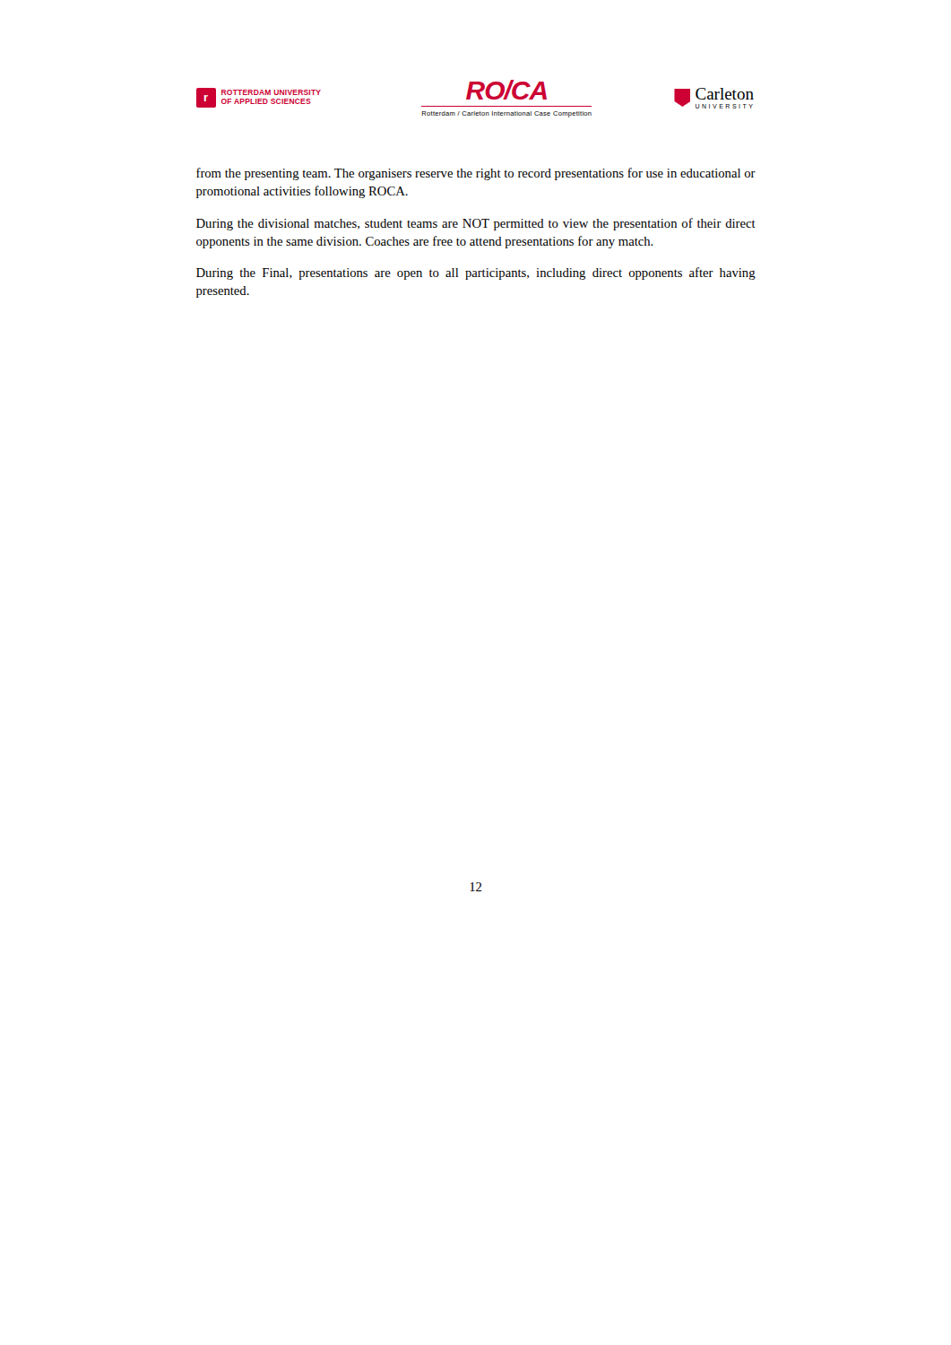r
ROTTERDAM UNIVERSITY
OF APPLIED SCIENCES
RO/CA
Rotterdam / Carleton International Case Competition
Carleton
UNIVERSITY
from the presenting team. The organisers reserve the right to record presentations for use in educational or promotional activities following ROCA.
During the divisional matches, student teams are NOT permitted to view the presentation of their direct opponents in the same division. Coaches are free to attend presentations for any match.
During the Final, presentations are open to all participants, including direct opponents after having presented.
12